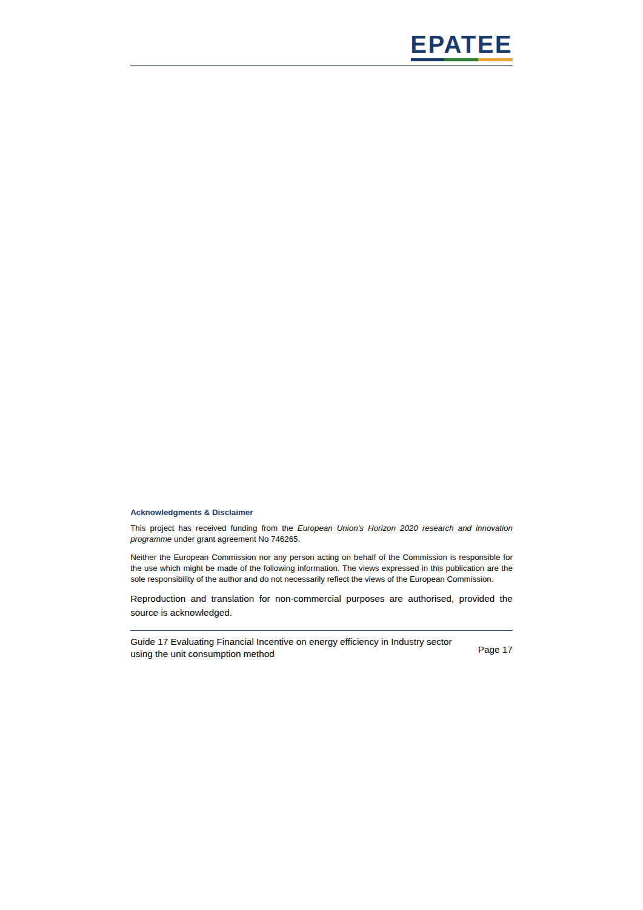EPATEE
Acknowledgments & Disclaimer
This project has received funding from the European Union’s Horizon 2020 research and innovation programme under grant agreement No 746265.
Neither the European Commission nor any person acting on behalf of the Commission is responsible for the use which might be made of the following information. The views expressed in this publication are the sole responsibility of the author and do not necessarily reflect the views of the European Commission.
Reproduction and translation for non-commercial purposes are authorised, provided the source is acknowledged.
Guide 17 Evaluating Financial Incentive on energy efficiency in Industry sector using the unit consumption method
Page 17